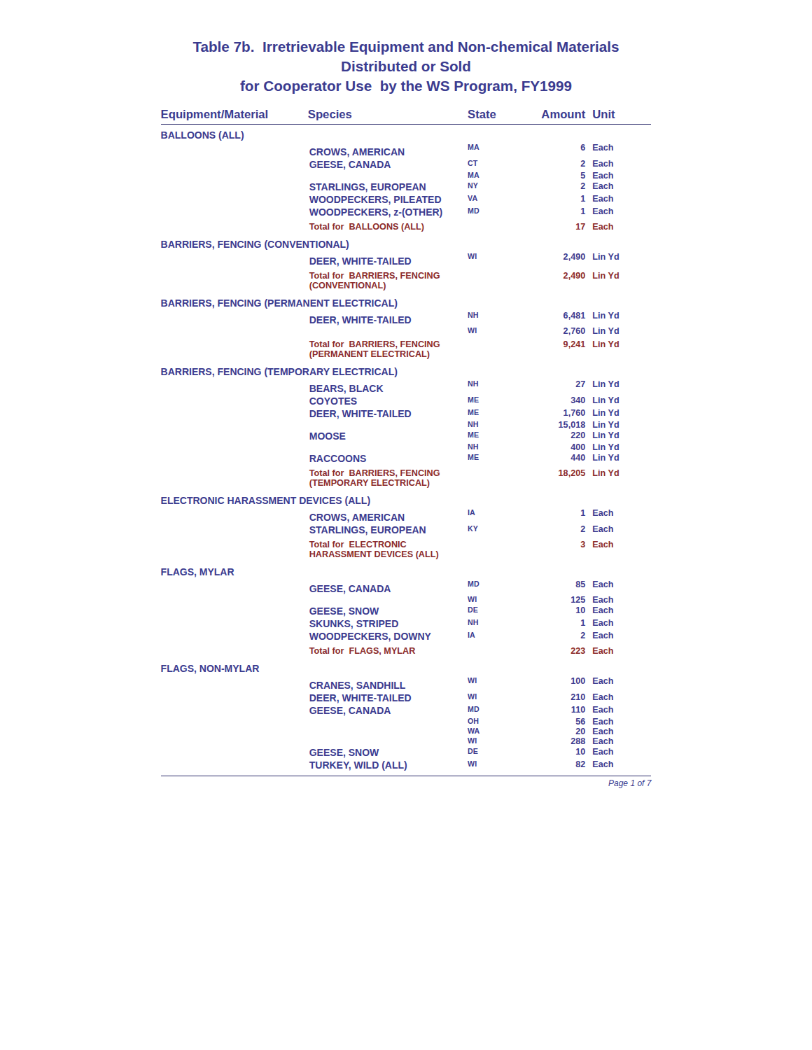Table 7b. Irretrievable Equipment and Non-chemical Materials Distributed or Sold
for Cooperator Use by the WS Program, FY1999
| Equipment/Material | Species | State | Amount | Unit |
| --- | --- | --- | --- | --- |
| BALLOONS (ALL) |
| | CROWS, AMERICAN | MA | 6 | Each |
| | GEESE, CANADA | CT | 2 | Each |
| | | MA | 5 | Each |
| | STARLINGS, EUROPEAN | NY | 2 | Each |
| | WOODPECKERS, PILEATED | VA | 1 | Each |
| | WOODPECKERS, z-(OTHER) | MD | 1 | Each |
| | Total for BALLOONS (ALL) | | 17 | Each |
| BARRIERS, FENCING (CONVENTIONAL) |
| | DEER, WHITE-TAILED | WI | 2,490 | Lin Yd |
| | Total for BARRIERS, FENCING (CONVENTIONAL) | | 2,490 | Lin Yd |
| BARRIERS, FENCING (PERMANENT ELECTRICAL) |
| | DEER, WHITE-TAILED | NH | 6,481 | Lin Yd |
| | | WI | 2,760 | Lin Yd |
| | Total for BARRIERS, FENCING (PERMANENT ELECTRICAL) | | 9,241 | Lin Yd |
| BARRIERS, FENCING (TEMPORARY ELECTRICAL) |
| | BEARS, BLACK | NH | 27 | Lin Yd |
| | COYOTES | ME | 340 | Lin Yd |
| | DEER, WHITE-TAILED | ME | 1,760 | Lin Yd |
| | | NH | 15,018 | Lin Yd |
| | MOOSE | ME | 220 | Lin Yd |
| | | NH | 400 | Lin Yd |
| | RACCOONS | ME | 440 | Lin Yd |
| | Total for BARRIERS, FENCING (TEMPORARY ELECTRICAL) | | 18,205 | Lin Yd |
| ELECTRONIC HARASSMENT DEVICES (ALL) |
| | CROWS, AMERICAN | IA | 1 | Each |
| | STARLINGS, EUROPEAN | KY | 2 | Each |
| | Total for ELECTRONIC HARASSMENT DEVICES (ALL) | | 3 | Each |
| FLAGS, MYLAR |
| | GEESE, CANADA | MD | 85 | Each |
| | | WI | 125 | Each |
| | GEESE, SNOW | DE | 10 | Each |
| | SKUNKS, STRIPED | NH | 1 | Each |
| | WOODPECKERS, DOWNY | IA | 2 | Each |
| | Total for FLAGS, MYLAR | | 223 | Each |
| FLAGS, NON-MYLAR |
| | CRANES, SANDHILL | WI | 100 | Each |
| | DEER, WHITE-TAILED | WI | 210 | Each |
| | GEESE, CANADA | MD | 110 | Each |
| | | OH | 56 | Each |
| | | WA | 20 | Each |
| | | WI | 288 | Each |
| | GEESE, SNOW | DE | 10 | Each |
| | TURKEY, WILD (ALL) | WI | 82 | Each |
Page 1 of 7